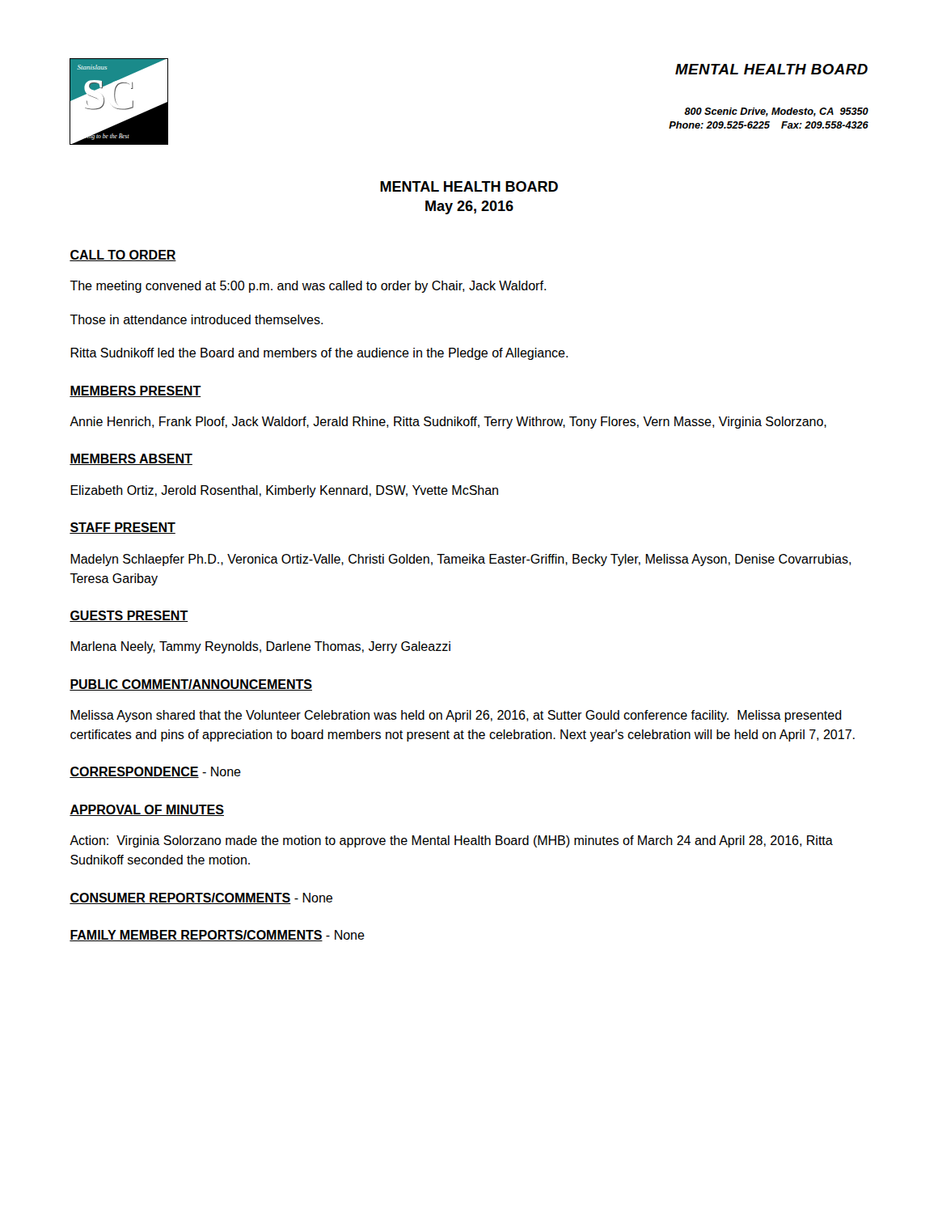Stanislaus
SC
Striving to be the Best
MENTAL HEALTH BOARD
800 Scenic Drive, Modesto, CA 95350
Phone: 209.525-6225 Fax: 209.558-4326
MENTAL HEALTH BOARD
May 26, 2016
CALL TO ORDER
The meeting convened at 5:00 p.m. and was called to order by Chair, Jack Waldorf.
Those in attendance introduced themselves.
Ritta Sudnikoff led the Board and members of the audience in the Pledge of Allegiance.
MEMBERS PRESENT
Annie Henrich, Frank Ploof, Jack Waldorf, Jerald Rhine, Ritta Sudnikoff, Terry Withrow, Tony Flores, Vern Masse, Virginia Solorzano,
MEMBERS ABSENT
Elizabeth Ortiz, Jerold Rosenthal, Kimberly Kennard, DSW, Yvette McShan
STAFF PRESENT
Madelyn Schlaepfer Ph.D., Veronica Ortiz-Valle, Christi Golden, Tameika Easter-Griffin, Becky Tyler, Melissa Ayson, Denise Covarrubias, Teresa Garibay
GUESTS PRESENT
Marlena Neely, Tammy Reynolds, Darlene Thomas, Jerry Galeazzi
PUBLIC COMMENT/ANNOUNCEMENTS
Melissa Ayson shared that the Volunteer Celebration was held on April 26, 2016, at Sutter Gould conference facility. Melissa presented certificates and pins of appreciation to board members not present at the celebration. Next year's celebration will be held on April 7, 2017.
CORRESPONDENCE - None
APPROVAL OF MINUTES
Action: Virginia Solorzano made the motion to approve the Mental Health Board (MHB) minutes of March 24 and April 28, 2016, Ritta Sudnikoff seconded the motion.
CONSUMER REPORTS/COMMENTS - None
FAMILY MEMBER REPORTS/COMMENTS - None